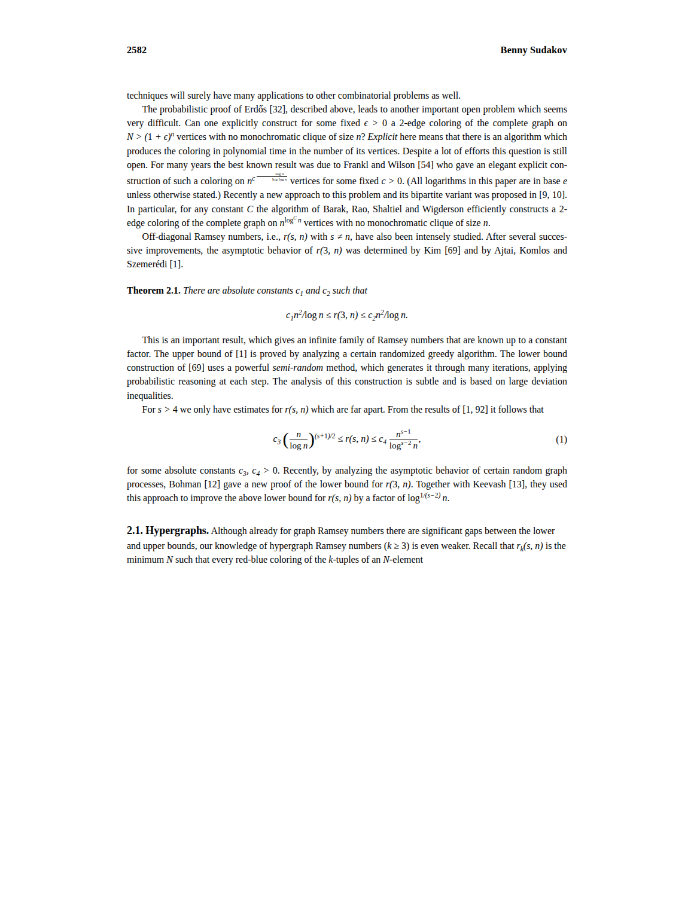2582 Benny Sudakov
techniques will surely have many applications to other combinatorial problems as well.
The probabilistic proof of Erdős [32], described above, leads to another important open problem which seems very difficult. Can one explicitly construct for some fixed ϵ > 0 a 2-edge coloring of the complete graph on N > (1 + ϵ)n vertices with no monochromatic clique of size n? Explicit here means that there is an algorithm which produces the coloring in polynomial time in the number of its vertices. Despite a lot of efforts this question is still open. For many years the best known result was due to Frankl and Wilson [54] who gave an elegant explicit construction of such a coloring on nc log n log log n vertices for some fixed c > 0. (All logarithms in this paper are in base e unless otherwise stated.) Recently a new approach to this problem and its bipartite variant was proposed in [9, 10]. In particular, for any constant C the algorithm of Barak, Rao, Shaltiel and Wigderson efficiently constructs a 2-edge coloring of the complete graph on nlogC n vertices with no monochromatic clique of size n.
Off-diagonal Ramsey numbers, i.e., r(s, n) with s ≠ n, have also been intensely studied. After several successive improvements, the asymptotic behavior of r(3, n) was determined by Kim [69] and by Ajtai, Komlos and Szemerédi [1].
Theorem 2.1. There are absolute constants c1 and c2 such that
c1n2/log n ≤ r(3, n) ≤ c2n2/log n.
This is an important result, which gives an infinite family of Ramsey numbers that are known up to a constant factor. The upper bound of [1] is proved by analyzing a certain randomized greedy algorithm. The lower bound construction of [69] uses a powerful semi-random method, which generates it through many iterations, applying probabilistic reasoning at each step. The analysis of this construction is subtle and is based on large deviation inequalities.
For s > 4 we only have estimates for r(s, n) which are far apart. From the results of [1, 92] it follows that
c3 (nlog n)(s+1)/2 ≤ r(s, n) ≤ c4 ns−1 logs−2 n, (1)
for some absolute constants c3, c4 > 0. Recently, by analyzing the asymptotic behavior of certain random graph processes, Bohman [12] gave a new proof of the lower bound for r(3, n). Together with Keevash [13], they used this approach to improve the above lower bound for r(s, n) by a factor of log1/(s−2) n.
2.1. Hypergraphs.
Although already for graph Ramsey numbers there are significant gaps between the lower and upper bounds, our knowledge of hypergraph Ramsey numbers (k ≥ 3) is even weaker. Recall that rk(s, n) is the minimum N such that every red-blue coloring of the k-tuples of an N-element